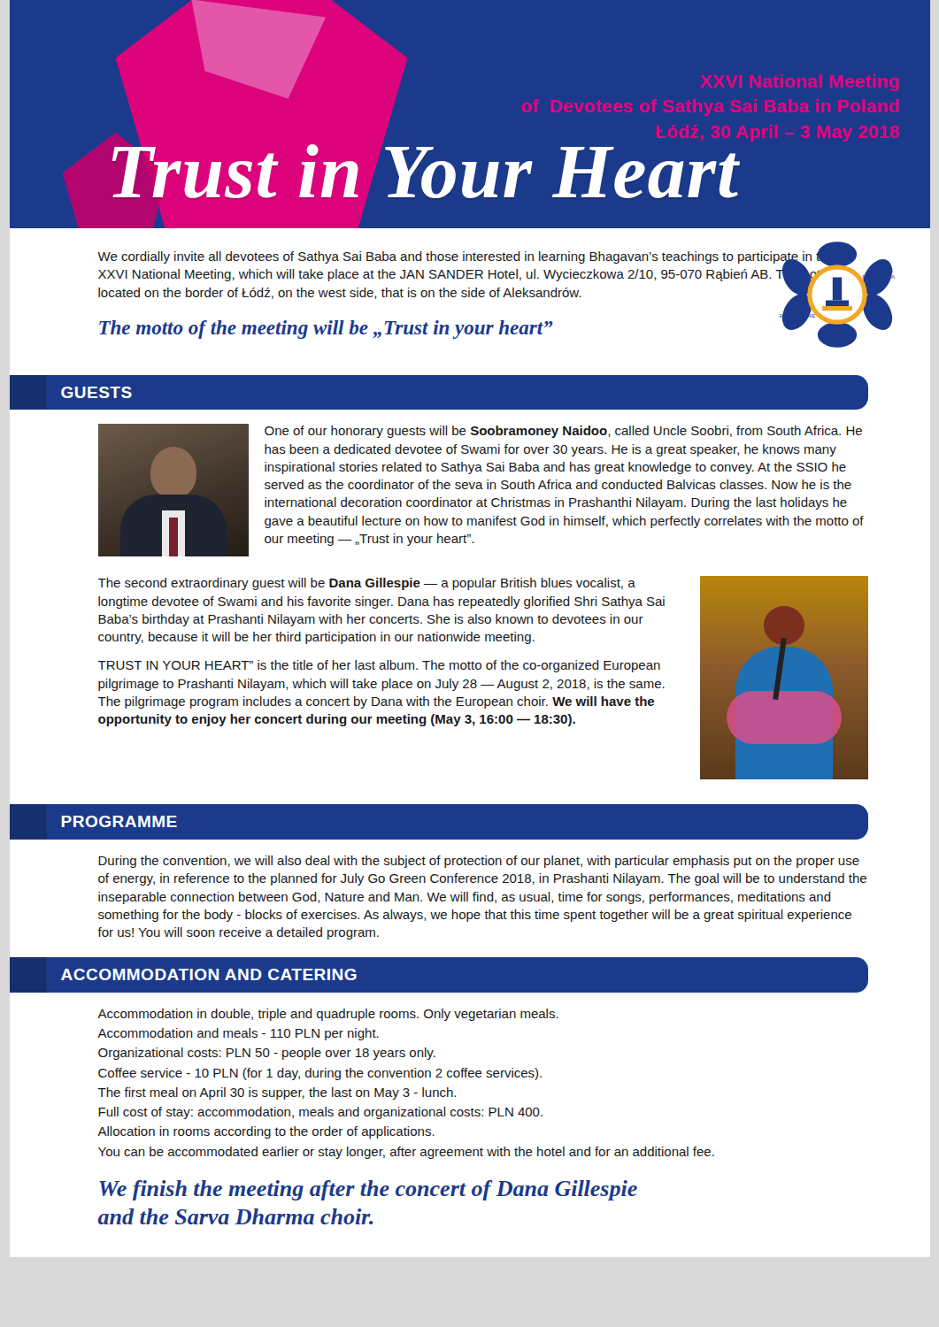XXVI National Meeting
of Devotees of Sathya Sai Baba in Poland
Łódź, 30 April – 3 May 2018
Trust in Your Heart
PRAWDA WŁAŚCIWE POSTĘPOWANIE POKÓJ MIŁOŚĆ NIEKRZYWDZENIE
We cordially invite all devotees of Sathya Sai Baba and those interested in learning Bhagavan’s teachings to participate in the XXVI National Meeting, which will take place at the JAN SANDER Hotel, ul. Wycieczkowa 2/10, 95-070 Rąbień AB. The hotel is located on the border of Łódź, on the west side, that is on the side of Aleksandrów.
The motto of the meeting will be „Trust in your heart”
GUESTS
One of our honorary guests will be Soobramoney Naidoo, called Uncle Soobri, from South Africa. He has been a dedicated devotee of Swami for over 30 years. He is a great speaker, he knows many inspirational stories related to Sathya Sai Baba and has great knowledge to convey. At the SSIO he served as the coordinator of the seva in South Africa and conducted Balvicas classes. Now he is the international decoration coordinator at Christmas in Prashanthi Nilayam. During the last holidays he gave a beautiful lecture on how to manifest God in himself, which perfectly correlates with the motto of our meeting — „Trust in your heart”.
The second extraordinary guest will be Dana Gillespie — a popular British blues vocalist, a longtime devotee of Swami and his favorite singer. Dana has repeatedly glorified Shri Sathya Sai Baba’s birthday at Prashanti Nilayam with her concerts. She is also known to devotees in our country, because it will be her third participation in our nationwide meeting.
TRUST IN YOUR HEART” is the title of her last album. The motto of the co-organized European pilgrimage to Prashanti Nilayam, which will take place on July 28 — August 2, 2018, is the same. The pilgrimage program includes a concert by Dana with the European choir. We will have the opportunity to enjoy her concert during our meeting (May 3, 16:00 — 18:30).
PROGRAMME
During the convention, we will also deal with the subject of protection of our planet, with particular emphasis put on the proper use of energy, in reference to the planned for July Go Green Conference 2018, in Prashanti Nilayam. The goal will be to understand the inseparable connection between God, Nature and Man. We will find, as usual, time for songs, performances, meditations and something for the body - blocks of exercises. As always, we hope that this time spent together will be a great spiritual experience for us! You will soon receive a detailed program.
ACCOMMODATION AND CATERING
Accommodation in double, triple and quadruple rooms. Only vegetarian meals.
Accommodation and meals - 110 PLN per night.
Organizational costs: PLN 50 - people over 18 years only.
Coffee service - 10 PLN (for 1 day, during the convention 2 coffee services).
The first meal on April 30 is supper, the last on May 3 - lunch.
Full cost of stay: accommodation, meals and organizational costs: PLN 400.
Allocation in rooms according to the order of applications.
You can be accommodated earlier or stay longer, after agreement with the hotel and for an additional fee.
We finish the meeting after the concert of Dana Gillespie
and the Sarva Dharma choir.